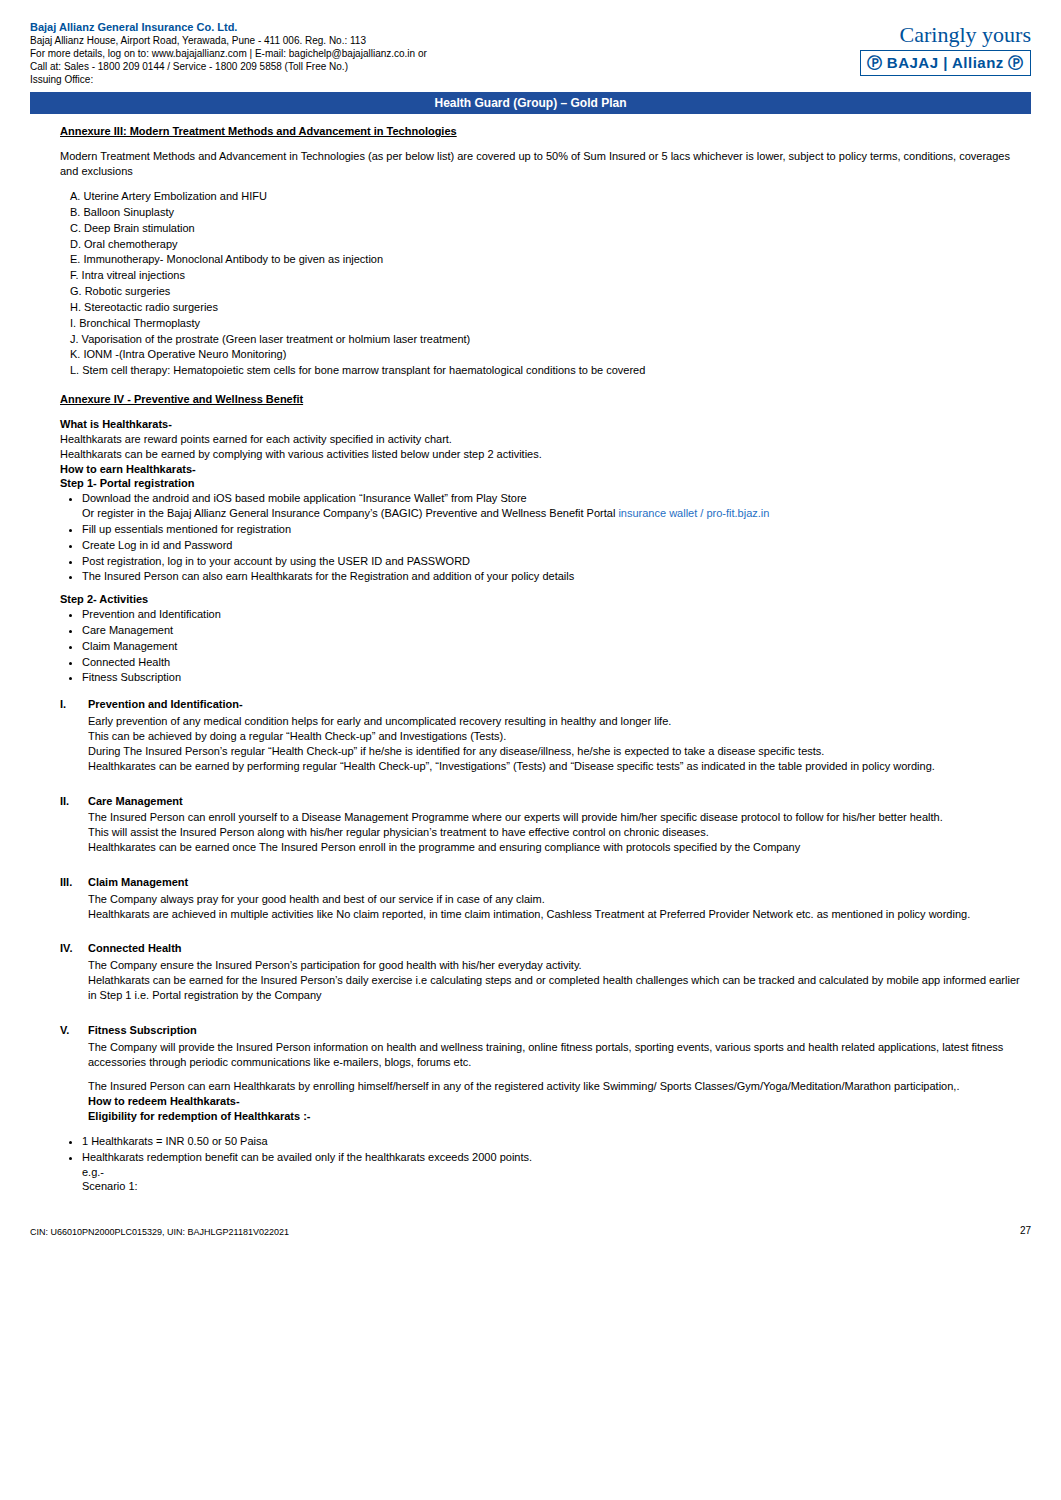Bajaj Allianz General Insurance Co. Ltd.
Bajaj Allianz House, Airport Road, Yerawada, Pune - 411 006. Reg. No.: 113
For more details, log on to: www.bajajallianz.com | E-mail: bagichelp@bajajallianz.co.in or
Call at: Sales - 1800 209 0144 / Service - 1800 209 5858 (Toll Free No.)
Issuing Office:
Caringly yours
Ⓟ BAJAJ | Allianz Ⓟ
Health Guard (Group) – Gold Plan
Annexure III: Modern Treatment Methods and Advancement in Technologies
Modern Treatment Methods and Advancement in Technologies (as per below list) are covered up to 50% of Sum Insured or 5 lacs whichever is lower, subject to policy terms, conditions, coverages and exclusions
A. Uterine Artery Embolization and HIFU
B. Balloon Sinuplasty
C. Deep Brain stimulation
D. Oral chemotherapy
E. Immunotherapy- Monoclonal Antibody to be given as injection
F. Intra vitreal injections
G. Robotic surgeries
H. Stereotactic radio surgeries
I. Bronchical Thermoplasty
J. Vaporisation of the prostrate (Green laser treatment or holmium laser treatment)
K. IONM -(Intra Operative Neuro Monitoring)
L. Stem cell therapy: Hematopoietic stem cells for bone marrow transplant for haematological conditions to be covered
Annexure IV - Preventive and Wellness Benefit
What is Healthkarats-
Healthkarats are reward points earned for each activity specified in activity chart.
Healthkarats can be earned by complying with various activities listed below under step 2 activities.
How to earn Healthkarats-
Step 1- Portal registration
Download the android and iOS based mobile application “Insurance Wallet” from Play Store
Or register in the Bajaj Allianz General Insurance Company’s (BAGIC) Preventive and Wellness Benefit Portal insurance wallet / pro-fit.bjaz.in
Fill up essentials mentioned for registration
Create Log in id and Password
Post registration, log in to your account by using the USER ID and PASSWORD
The Insured Person can also earn Healthkarats for the Registration and addition of your policy details
Step 2- Activities
Prevention and Identification
Care Management
Claim Management
Connected Health
Fitness Subscription
I.
Prevention and Identification-
Early prevention of any medical condition helps for early and uncomplicated recovery resulting in healthy and longer life.
This can be achieved by doing a regular “Health Check-up” and Investigations (Tests).
During The Insured Person’s regular “Health Check-up” if he/she is identified for any disease/illness, he/she is expected to take a disease specific tests.
Healthkarates can be earned by performing regular “Health Check-up”, “Investigations” (Tests) and “Disease specific tests” as indicated in the table provided in policy wording.
II.
Care Management
The Insured Person can enroll yourself to a Disease Management Programme where our experts will provide him/her specific disease protocol to follow for his/her better health.
This will assist the Insured Person along with his/her regular physician’s treatment to have effective control on chronic diseases.
Healthkarates can be earned once The Insured Person enroll in the programme and ensuring compliance with protocols specified by the Company
III.
Claim Management
The Company always pray for your good health and best of our service if in case of any claim.
Healthkarats are achieved in multiple activities like No claim reported, in time claim intimation, Cashless Treatment at Preferred Provider Network etc. as mentioned in policy wording.
IV.
Connected Health
The Company ensure the Insured Person’s participation for good health with his/her everyday activity.
Helathkarats can be earned for the Insured Person’s daily exercise i.e calculating steps and or completed health challenges which can be tracked and calculated by mobile app informed earlier in Step 1 i.e. Portal registration by the Company
V.
Fitness Subscription
The Company will provide the Insured Person information on health and wellness training, online fitness portals, sporting events, various sports and health related applications, latest fitness accessories through periodic communications like e-mailers, blogs, forums etc.
The Insured Person can earn Healthkarats by enrolling himself/herself in any of the registered activity like Swimming/ Sports Classes/Gym/Yoga/Meditation/Marathon participation,.
How to redeem Healthkarats-
Eligibility for redemption of Healthkarats :-
1 Healthkarats = INR 0.50 or 50 Paisa
Healthkarats redemption benefit can be availed only if the healthkarats exceeds 2000 points.
e.g.-
Scenario 1:
CIN: U66010PN2000PLC015329, UIN: BAJHLGP21181V022021
27